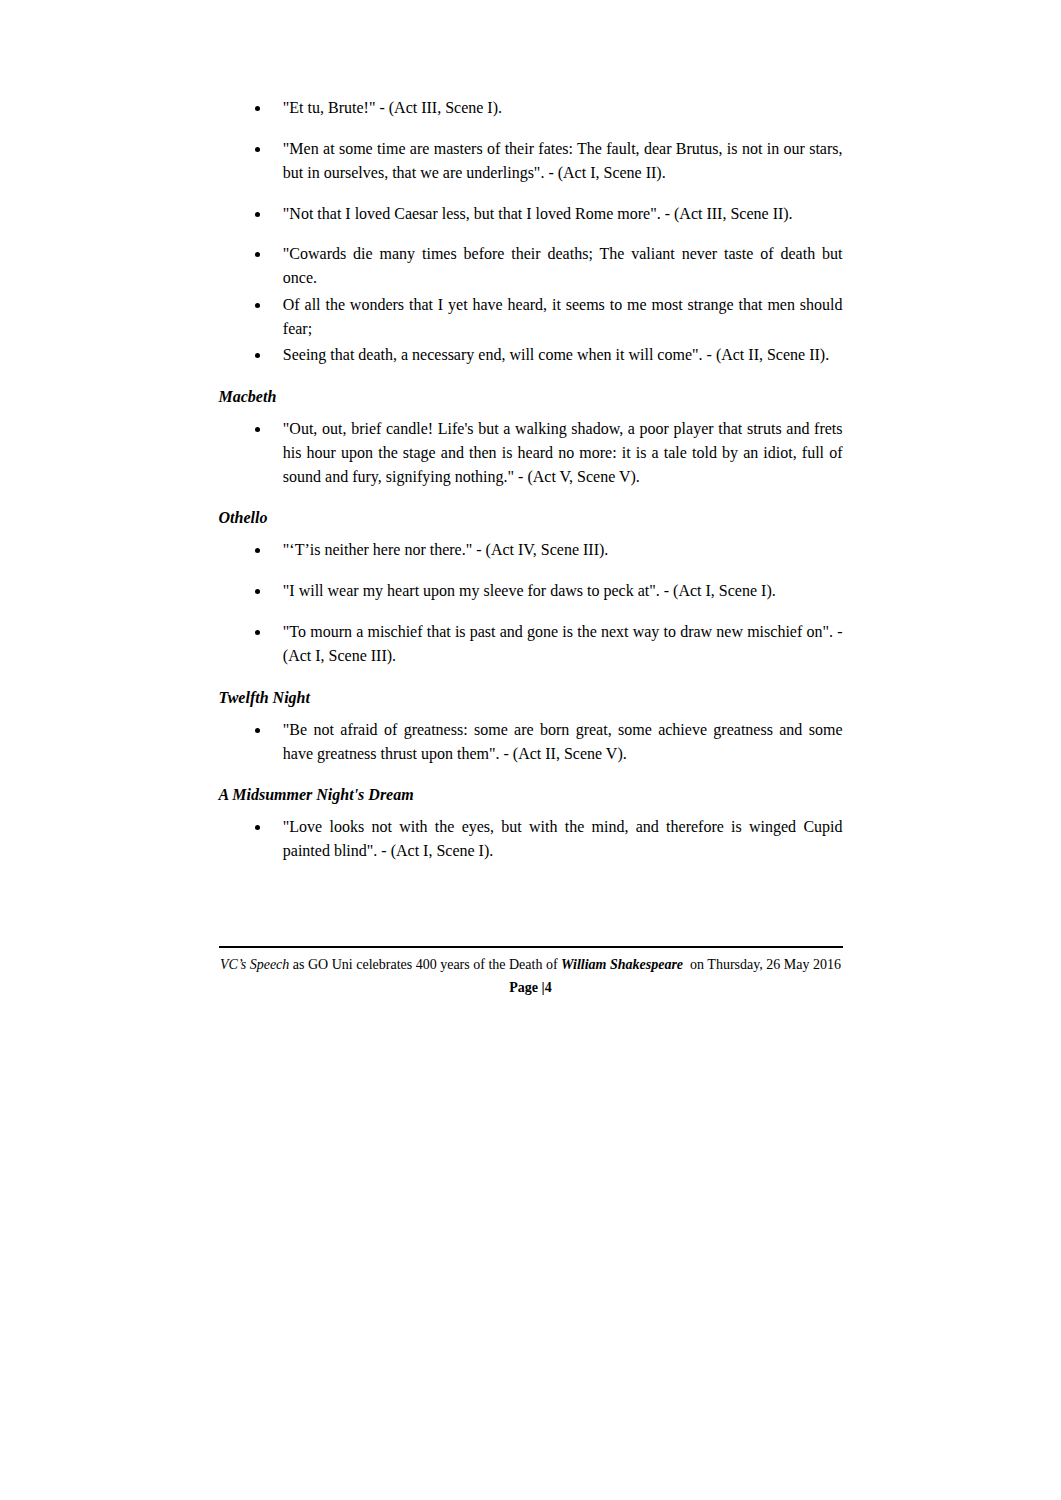"Et tu, Brute!" - (Act III, Scene I).
"Men at some time are masters of their fates: The fault, dear Brutus, is not in our stars, but in ourselves, that we are underlings". - (Act I, Scene II).
"Not that I loved Caesar less, but that I loved Rome more". - (Act III, Scene II).
"Cowards die many times before their deaths; The valiant never taste of death but once.
Of all the wonders that I yet have heard, it seems to me most strange that men should fear;
Seeing that death, a necessary end, will come when it will come". - (Act II, Scene II).
Macbeth
"Out, out, brief candle! Life's but a walking shadow, a poor player that struts and frets his hour upon the stage and then is heard no more: it is a tale told by an idiot, full of sound and fury, signifying nothing." - (Act V, Scene V).
Othello
"‘T’is neither here nor there." - (Act IV, Scene III).
"I will wear my heart upon my sleeve for daws to peck at". - (Act I, Scene I).
"To mourn a mischief that is past and gone is the next way to draw new mischief on". - (Act I, Scene III).
Twelfth Night
"Be not afraid of greatness: some are born great, some achieve greatness and some have greatness thrust upon them". - (Act II, Scene V).
A Midsummer Night's Dream
"Love looks not with the eyes, but with the mind, and therefore is winged Cupid painted blind". - (Act I, Scene I).
VC’s Speech as GO Uni celebrates 400 years of the Death of William Shakespeare on Thursday, 26 May 2016
Page |4